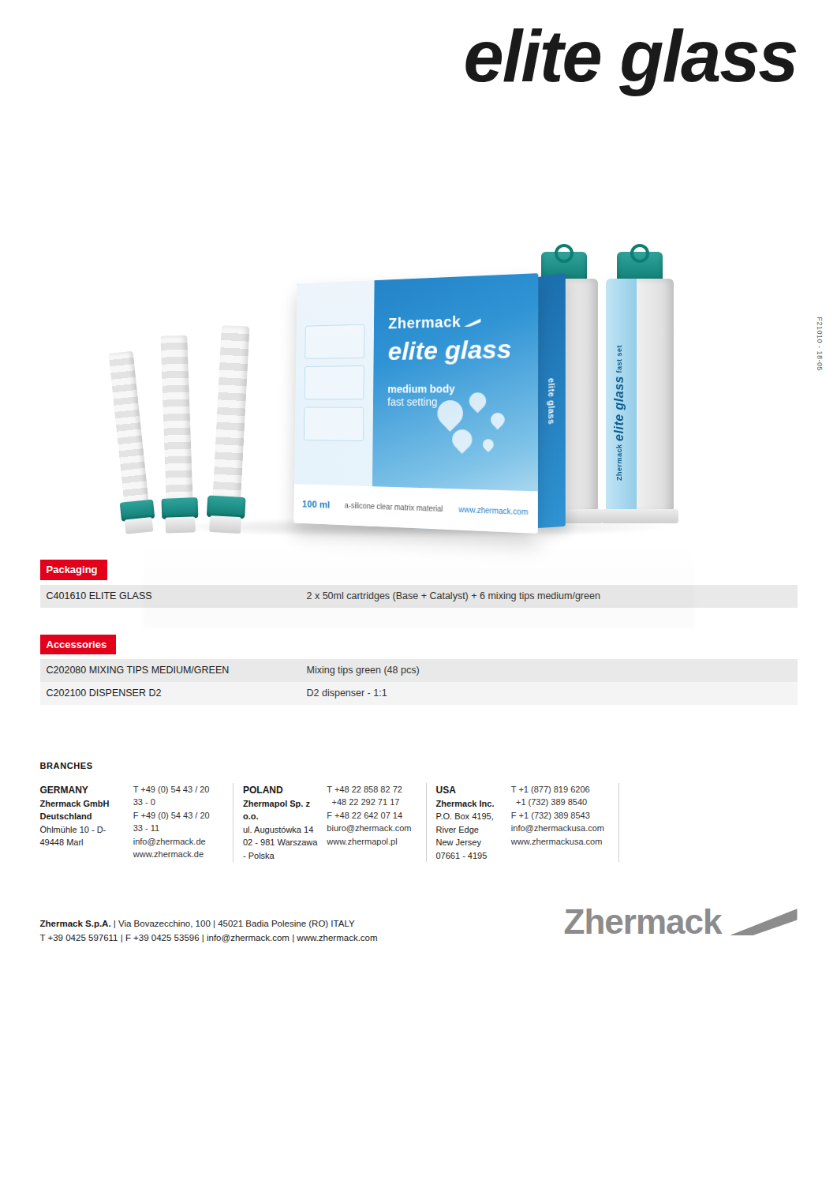elite glass
F21010 - 18-05
elite glass
Zhermack
elite glass
medium body
fast setting
100 ml a-silicone clear matrix material www.zhermack.com
Zhermack elite glass fast set
Zhermack elite glass fast set
Packaging
| C401610 ELITE GLASS | 2 x 50ml cartridges (Base + Catalyst) + 6 mixing tips medium/green |
Accessories
| C202080 MIXING TIPS MEDIUM/GREEN | Mixing tips green (48 pcs) |
| C202100 DISPENSER D2 | D2 dispenser - 1:1 |
BRANCHES
GERMANY
Zhermack GmbH Deutschland
Öhlmühle 10 - D-49448 Marl
T +49 (0) 54 43 / 20 33 - 0
F +49 (0) 54 43 / 20 33 - 11
info@zhermack.de
www.zhermack.de
POLAND
Zhermapol Sp. z o.o.
ul. Augustówka 14
02 - 981 Warszawa - Polska
T +48 22 858 82 72
+48 22 292 71 17
F +48 22 642 07 14
biuro@zhermack.com
www.zhermapol.pl
USA
Zhermack Inc.
P.O. Box 4195, River Edge
New Jersey 07661 - 4195
T +1 (877) 819 6206
+1 (732) 389 8540
F +1 (732) 389 8543
info@zhermackusa.com
www.zhermackusa.com
Zhermack S.p.A. | Via Bovazecchino, 100 | 45021 Badia Polesine (RO) ITALY
T +39 0425 597611 | F +39 0425 53596 | info@zhermack.com | www.zhermack.com
Zhermack